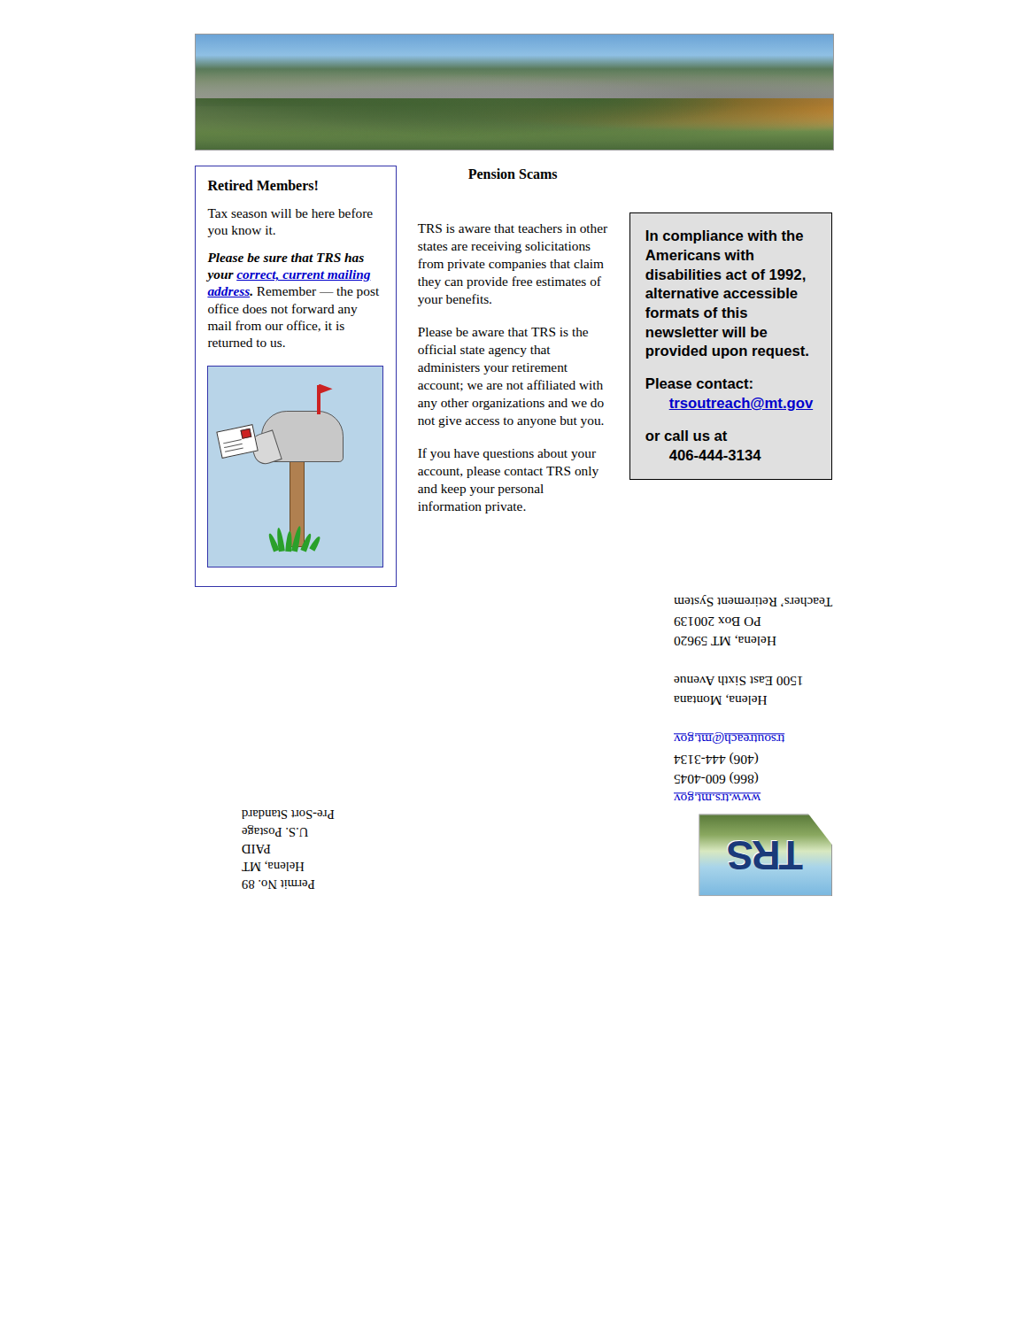Retired Members!
Tax season will be here before you know it.
Please be sure that TRS has your correct, current mailing address. Remember — the post office does not forward any mail from our office, it is returned to us.
Pension Scams
TRS is aware that teachers in other states are receiving solicitations from private companies that claim they can provide free estimates of your benefits.
Please be aware that TRS is the official state agency that administers your retirement account; we are not affiliated with any other organizations and we do not give access to anyone but you.
If you have questions about your account, please contact TRS only and keep your personal information private.
In compliance with the Americans with disabilities act of 1992, alternative accessible formats of this newsletter will be provided upon request.
Please contact:
trsoutreach@mt.gov
or call us at
406-444-3134
www.trs.mt.gov
(866) 600-4045
(406) 444-3134
trsoutreach@mt.gov
Helena, Montana
1500 East Sixth Avenue
Helena, MT 59620
PO Box 200139
Teachers’ Retirement System
Permit No. 89
Helena, MT
PAID
U.S. Postage
Pre-Sort Standard